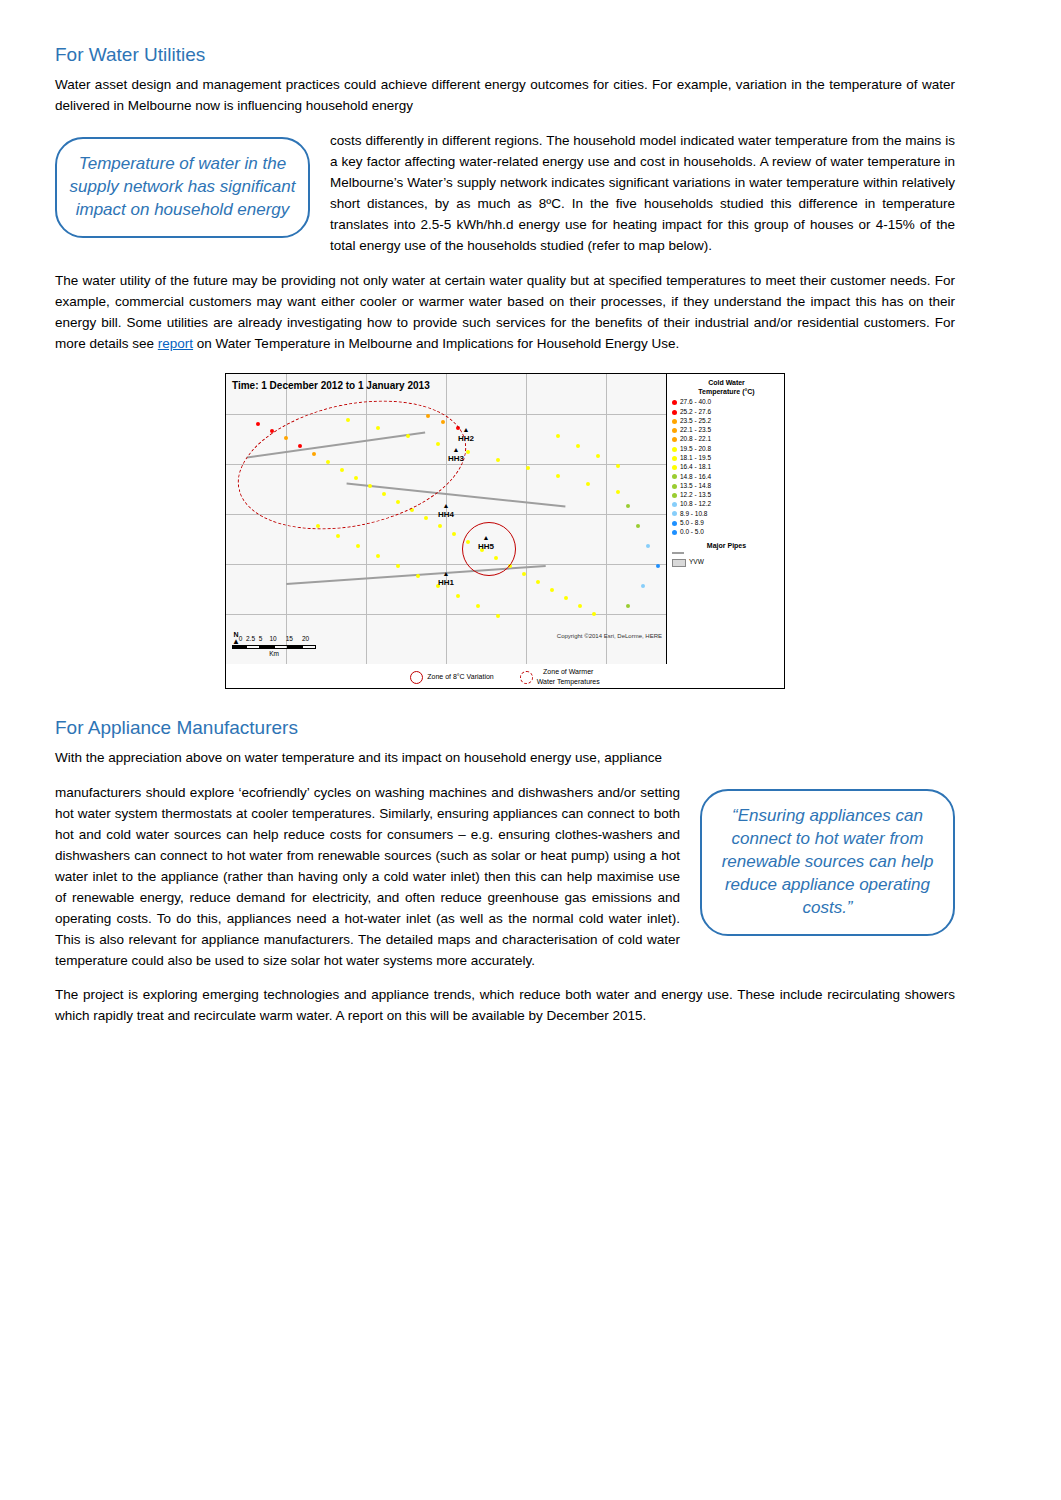For Water Utilities
Water asset design and management practices could achieve different energy outcomes for cities. For example, variation in the temperature of water delivered in Melbourne now is influencing household energy
Temperature of water in the supply network has significant impact on household energy
costs differently in different regions. The household model indicated water temperature from the mains is a key factor affecting water-related energy use and cost in households. A review of water temperature in Melbourne’s Water’s supply network indicates significant variations in water temperature within relatively short distances, by as much as 8ºC. In the five households studied this difference in temperature translates into 2.5-5 kWh/hh.d energy use for heating impact for this group of houses or 4-15% of the total energy use of the households studied (refer to map below).
The water utility of the future may be providing not only water at certain water quality but at specified temperatures to meet their customer needs. For example, commercial customers may want either cooler or warmer water based on their processes, if they understand the impact this has on their energy bill. Some utilities are already investigating how to provide such services for the benefits of their industrial and/or residential customers. For more details see report on Water Temperature in Melbourne and Implications for Household Energy Use.
Time: 1 December 2012 to 1 January 2013
HH2
HH3
HH4
HH5
HH1
Copyright ©2014 Esri, DeLorme, HERE
N▲
0 2.5 5 10 15 20
Km
Cold Water
Temperature (°C)
27.6 - 40.0
25.2 - 27.6
23.5 - 25.2
22.1 - 23.5
20.8 - 22.1
19.5 - 20.8
18.1 - 19.5
16.4 - 18.1
14.8 - 16.4
13.5 - 14.8
12.2 - 13.5
10.8 - 12.2
8.9 - 10.8
5.0 - 8.9
0.0 - 5.0
Major Pipes
YVW
Zone of 8°C Variation
Zone of Warmer
Water Temperatures
For Appliance Manufacturers
With the appreciation above on water temperature and its impact on household energy use, appliance
“Ensuring appliances can connect to hot water from renewable sources can help reduce appliance operating costs.”
manufacturers should explore ‘ecofriendly’ cycles on washing machines and dishwashers and/or setting hot water system thermostats at cooler temperatures. Similarly, ensuring appliances can connect to both hot and cold water sources can help reduce costs for consumers – e.g. ensuring clothes-washers and dishwashers can connect to hot water from renewable sources (such as solar or heat pump) using a hot water inlet to the appliance (rather than having only a cold water inlet) then this can help maximise use of renewable energy, reduce demand for electricity, and often reduce greenhouse gas emissions and operating costs. To do this, appliances need a hot-water inlet (as well as the normal cold water inlet). This is also relevant for appliance manufacturers. The detailed maps and characterisation of cold water temperature could also be used to size solar hot water systems more accurately.
The project is exploring emerging technologies and appliance trends, which reduce both water and energy use. These include recirculating showers which rapidly treat and recirculate warm water. A report on this will be available by December 2015.